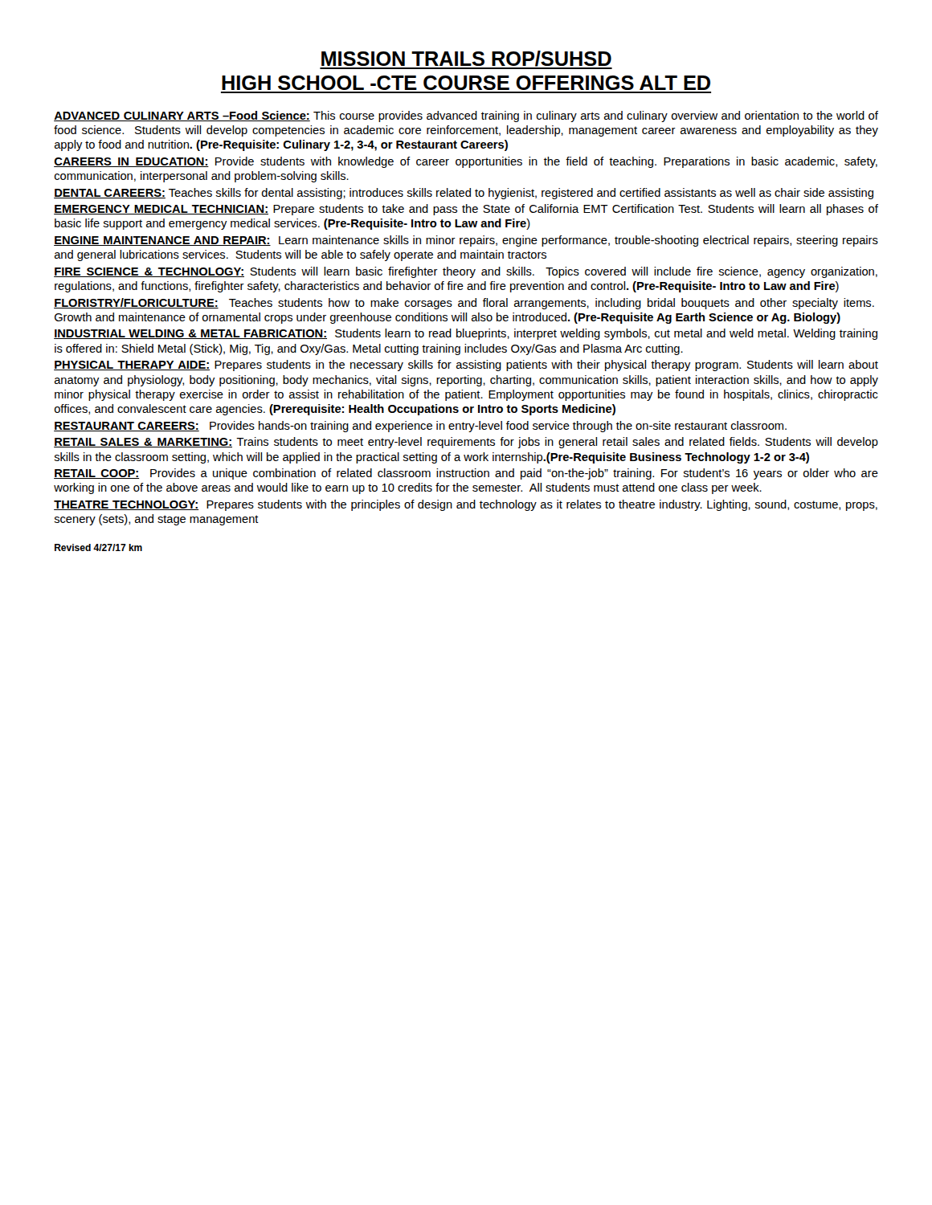MISSION TRAILS ROP/SUHSDHIGH SCHOOL -CTE COURSE OFFERINGS ALT ED
ADVANCED CULINARY ARTS –Food Science: This course provides advanced training in culinary arts and culinary overview and orientation to the world of food science. Students will develop competencies in academic core reinforcement, leadership, management career awareness and employability as they apply to food and nutrition. (Pre-Requisite: Culinary 1-2, 3-4, or Restaurant Careers)
CAREERS IN EDUCATION: Provide students with knowledge of career opportunities in the field of teaching. Preparations in basic academic, safety, communication, interpersonal and problem-solving skills.
DENTAL CAREERS: Teaches skills for dental assisting; introduces skills related to hygienist, registered and certified assistants as well as chair side assisting
EMERGENCY MEDICAL TECHNICIAN: Prepare students to take and pass the State of California EMT Certification Test. Students will learn all phases of basic life support and emergency medical services. (Pre-Requisite- Intro to Law and Fire)
ENGINE MAINTENANCE AND REPAIR: Learn maintenance skills in minor repairs, engine performance, trouble-shooting electrical repairs, steering repairs and general lubrications services. Students will be able to safely operate and maintain tractors
FIRE SCIENCE & TECHNOLOGY: Students will learn basic firefighter theory and skills. Topics covered will include fire science, agency organization, regulations, and functions, firefighter safety, characteristics and behavior of fire and fire prevention and control. (Pre-Requisite- Intro to Law and Fire)
FLORISTRY/FLORICULTURE: Teaches students how to make corsages and floral arrangements, including bridal bouquets and other specialty items. Growth and maintenance of ornamental crops under greenhouse conditions will also be introduced. (Pre-Requisite Ag Earth Science or Ag. Biology)
INDUSTRIAL WELDING & METAL FABRICATION: Students learn to read blueprints, interpret welding symbols, cut metal and weld metal. Welding training is offered in: Shield Metal (Stick), Mig, Tig, and Oxy/Gas. Metal cutting training includes Oxy/Gas and Plasma Arc cutting.
PHYSICAL THERAPY AIDE: Prepares students in the necessary skills for assisting patients with their physical therapy program. Students will learn about anatomy and physiology, body positioning, body mechanics, vital signs, reporting, charting, communication skills, patient interaction skills, and how to apply minor physical therapy exercise in order to assist in rehabilitation of the patient. Employment opportunities may be found in hospitals, clinics, chiropractic offices, and convalescent care agencies. (Prerequisite: Health Occupations or Intro to Sports Medicine)
RESTAURANT CAREERS: Provides hands-on training and experience in entry-level food service through the on-site restaurant classroom.
RETAIL SALES & MARKETING: Trains students to meet entry-level requirements for jobs in general retail sales and related fields. Students will develop skills in the classroom setting, which will be applied in the practical setting of a work internship.(Pre-Requisite Business Technology 1-2 or 3-4)
RETAIL COOP: Provides a unique combination of related classroom instruction and paid “on-the-job” training. For student’s 16 years or older who are working in one of the above areas and would like to earn up to 10 credits for the semester. All students must attend one class per week.
THEATRE TECHNOLOGY: Prepares students with the principles of design and technology as it relates to theatre industry. Lighting, sound, costume, props, scenery (sets), and stage management
Revised 4/27/17 km